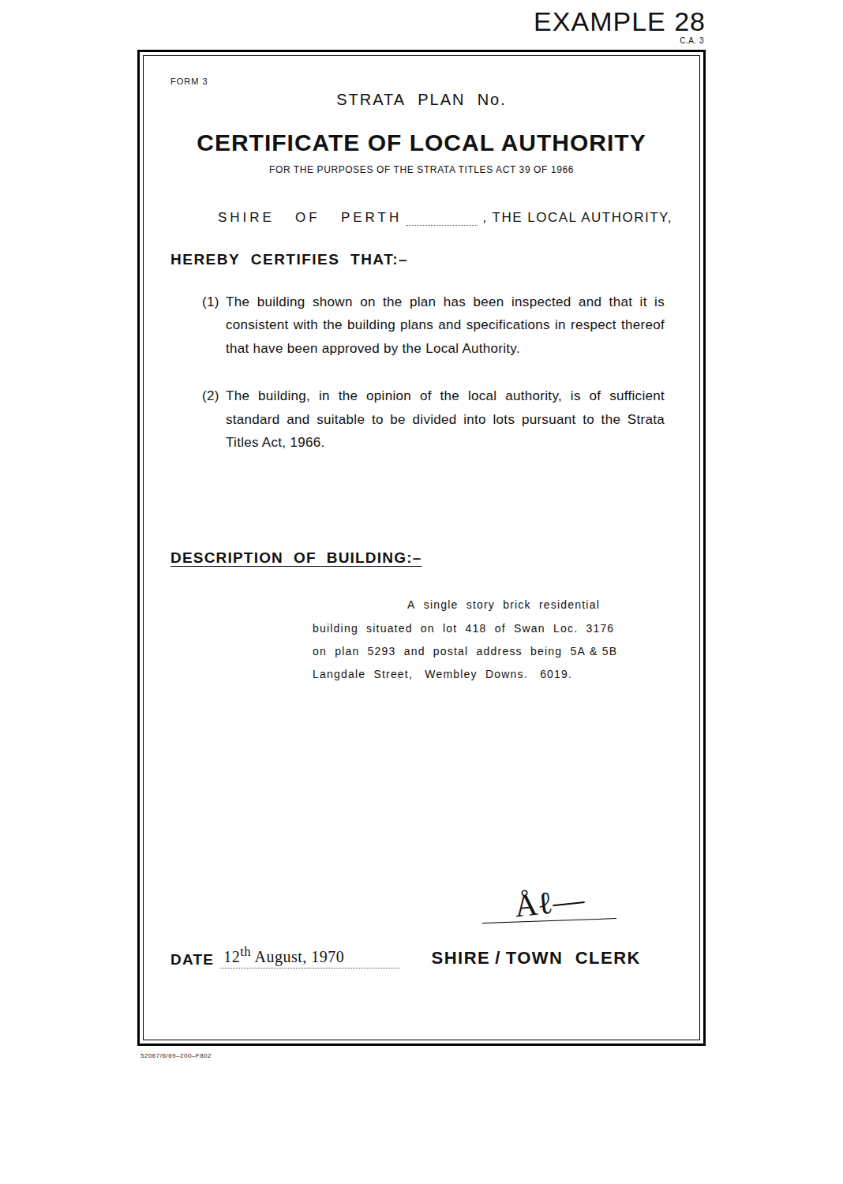EXAMPLE 28
C.A. 3
FORM 3
STRATA PLAN No.
CERTIFICATE OF LOCAL AUTHORITY
FOR THE PURPOSES OF THE STRATA TITLES ACT 39 OF 1966
SHIRE OF PERTH , THE LOCAL AUTHORITY,
HEREBY CERTIFIES THAT:–
(1) The building shown on the plan has been inspected and that it is consistent with the building plans and specifications in respect thereof that have been approved by the Local Authority.
(2) The building, in the opinion of the local authority, is of sufficient standard and suitable to be divided into lots pursuant to the Strata Titles Act, 1966.
DESCRIPTION OF BUILDING:–
A single story brick residential building situated on lot 418 of Swan Loc. 3176
on plan 5293 and postal address being 5A & 5B
Langdale Street, Wembley Downs. 6019.
Åℓ—
DATE 12th August, 1970
SHIRE / TOWN CLERK
52067/6/69–200–F802